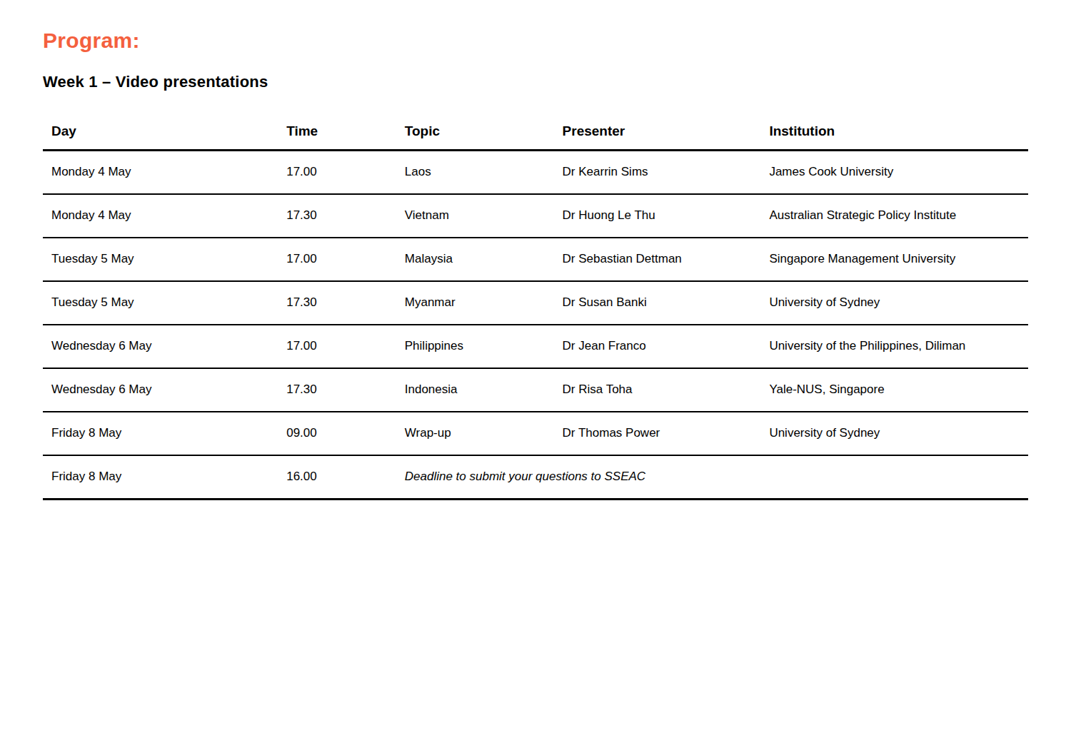Program:
Week 1 – Video presentations
| Day | Time | Topic | Presenter | Institution |
| --- | --- | --- | --- | --- |
| Monday 4 May | 17.00 | Laos | Dr Kearrin Sims | James Cook University |
| Monday 4 May | 17.30 | Vietnam | Dr Huong Le Thu | Australian Strategic Policy Institute |
| Tuesday 5 May | 17.00 | Malaysia | Dr Sebastian Dettman | Singapore Management University |
| Tuesday 5 May | 17.30 | Myanmar | Dr Susan Banki | University of Sydney |
| Wednesday 6 May | 17.00 | Philippines | Dr Jean Franco | University of the Philippines, Diliman |
| Wednesday 6 May | 17.30 | Indonesia | Dr Risa Toha | Yale-NUS, Singapore |
| Friday 8 May | 09.00 | Wrap-up | Dr Thomas Power | University of Sydney |
| Friday 8 May | 16.00 | Deadline to submit your questions to SSEAC |